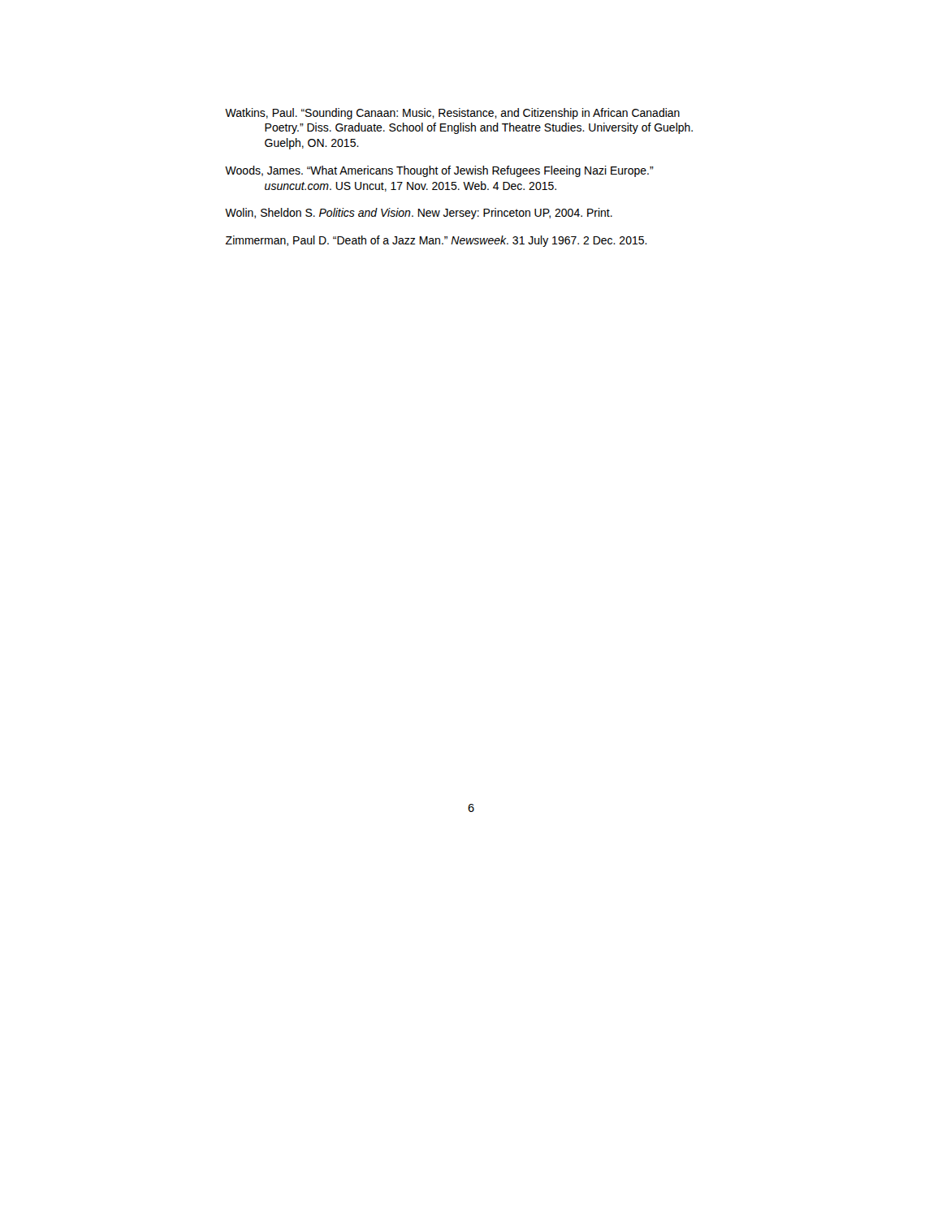Watkins, Paul. “Sounding Canaan: Music, Resistance, and Citizenship in African Canadian Poetry.” Diss. Graduate. School of English and Theatre Studies. University of Guelph. Guelph, ON. 2015.
Woods, James. “What Americans Thought of Jewish Refugees Fleeing Nazi Europe.” usuncut.com. US Uncut, 17 Nov. 2015. Web. 4 Dec. 2015.
Wolin, Sheldon S. Politics and Vision. New Jersey: Princeton UP, 2004. Print.
Zimmerman, Paul D. “Death of a Jazz Man.” Newsweek. 31 July 1967. 2 Dec. 2015.
6